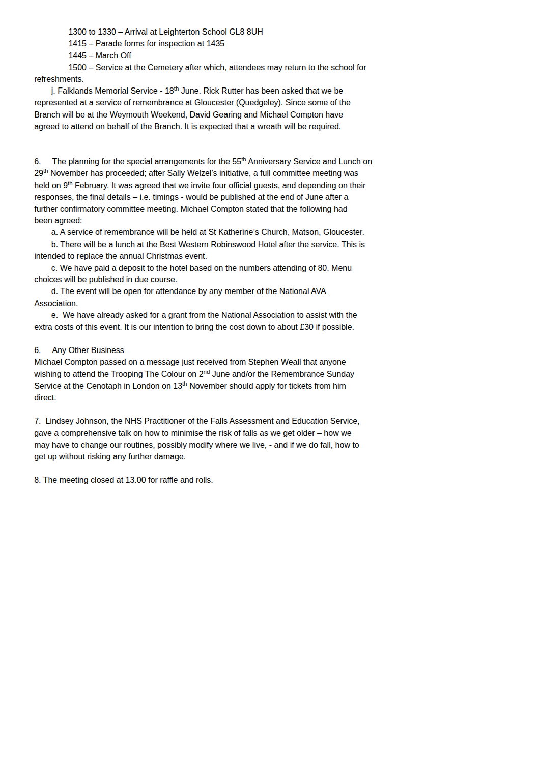1300 to 1330 – Arrival at Leighterton School GL8 8UH
1415 – Parade forms for inspection at 1435
1445 – March Off
1500 – Service at the Cemetery after which, attendees may return to the school for
refreshments.
j. Falklands Memorial Service - 18th June. Rick Rutter has been asked that we be
represented at a service of remembrance at Gloucester (Quedgeley). Since some of the
Branch will be at the Weymouth Weekend, David Gearing and Michael Compton have
agreed to attend on behalf of the Branch. It is expected that a wreath will be required.
6. The planning for the special arrangements for the 55th Anniversary Service and Lunch on
29th November has proceeded; after Sally Welzel’s initiative, a full committee meeting was
held on 9th February. It was agreed that we invite four official guests, and depending on their
responses, the final details – i.e. timings - would be published at the end of June after a
further confirmatory committee meeting. Michael Compton stated that the following had
been agreed:
a. A service of remembrance will be held at St Katherine’s Church, Matson, Gloucester.
b. There will be a lunch at the Best Western Robinswood Hotel after the service. This is
intended to replace the annual Christmas event.
c. We have paid a deposit to the hotel based on the numbers attending of 80. Menu
choices will be published in due course.
d. The event will be open for attendance by any member of the National AVA
Association.
e. We have already asked for a grant from the National Association to assist with the
extra costs of this event. It is our intention to bring the cost down to about £30 if possible.
6. Any Other Business
Michael Compton passed on a message just received from Stephen Weall that anyone
wishing to attend the Trooping The Colour on 2nd June and/or the Remembrance Sunday
Service at the Cenotaph in London on 13th November should apply for tickets from him
direct.
7. Lindsey Johnson, the NHS Practitioner of the Falls Assessment and Education Service,
gave a comprehensive talk on how to minimise the risk of falls as we get older – how we
may have to change our routines, possibly modify where we live, - and if we do fall, how to
get up without risking any further damage.
8. The meeting closed at 13.00 for raffle and rolls.